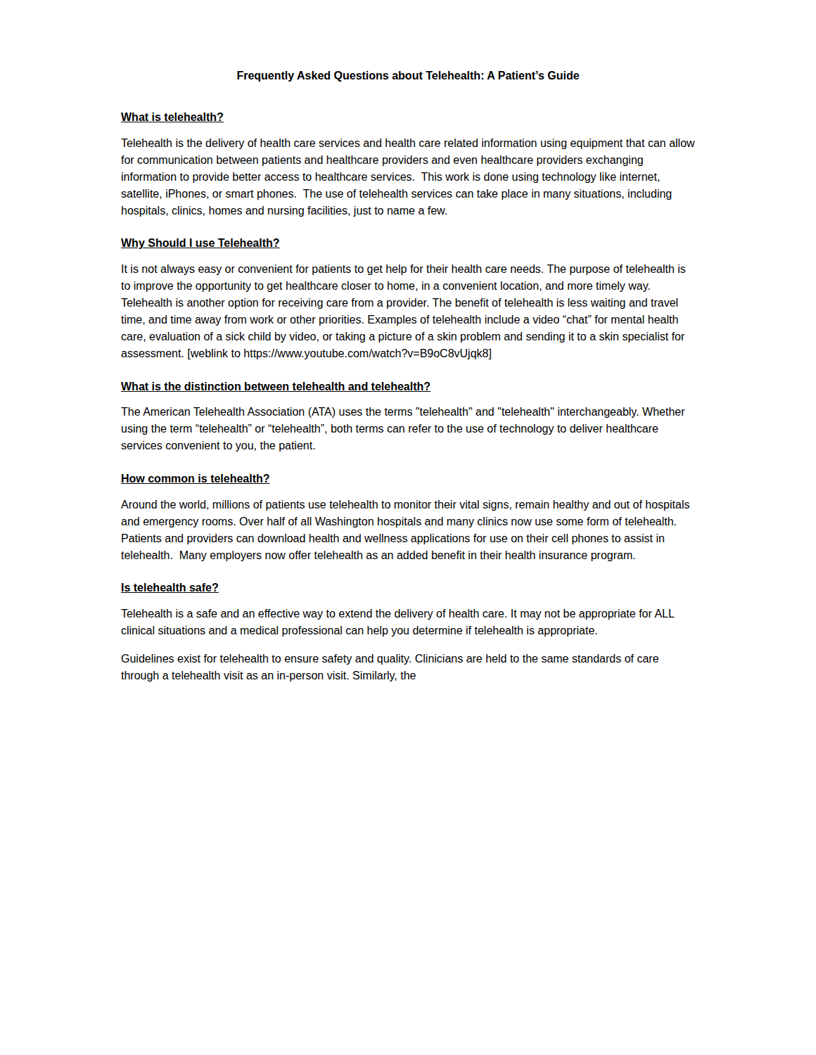Frequently Asked Questions about Telehealth: A Patient’s Guide
What is telehealth?
Telehealth is the delivery of health care services and health care related information using equipment that can allow for communication between patients and healthcare providers and even healthcare providers exchanging information to provide better access to healthcare services. This work is done using technology like internet, satellite, iPhones, or smart phones. The use of telehealth services can take place in many situations, including hospitals, clinics, homes and nursing facilities, just to name a few.
Why Should I use Telehealth?
It is not always easy or convenient for patients to get help for their health care needs. The purpose of telehealth is to improve the opportunity to get healthcare closer to home, in a convenient location, and more timely way. Telehealth is another option for receiving care from a provider. The benefit of telehealth is less waiting and travel time, and time away from work or other priorities. Examples of telehealth include a video “chat” for mental health care, evaluation of a sick child by video, or taking a picture of a skin problem and sending it to a skin specialist for assessment. [weblink to https://www.youtube.com/watch?v=B9oC8vUjqk8]
What is the distinction between telehealth and telehealth?
The American Telehealth Association (ATA) uses the terms "telehealth" and "telehealth" interchangeably. Whether using the term “telehealth” or “telehealth”, both terms can refer to the use of technology to deliver healthcare services convenient to you, the patient.
How common is telehealth?
Around the world, millions of patients use telehealth to monitor their vital signs, remain healthy and out of hospitals and emergency rooms. Over half of all Washington hospitals and many clinics now use some form of telehealth. Patients and providers can download health and wellness applications for use on their cell phones to assist in telehealth. Many employers now offer telehealth as an added benefit in their health insurance program.
Is telehealth safe?
Telehealth is a safe and an effective way to extend the delivery of health care. It may not be appropriate for ALL clinical situations and a medical professional can help you determine if telehealth is appropriate.
Guidelines exist for telehealth to ensure safety and quality. Clinicians are held to the same standards of care through a telehealth visit as an in-person visit. Similarly, the